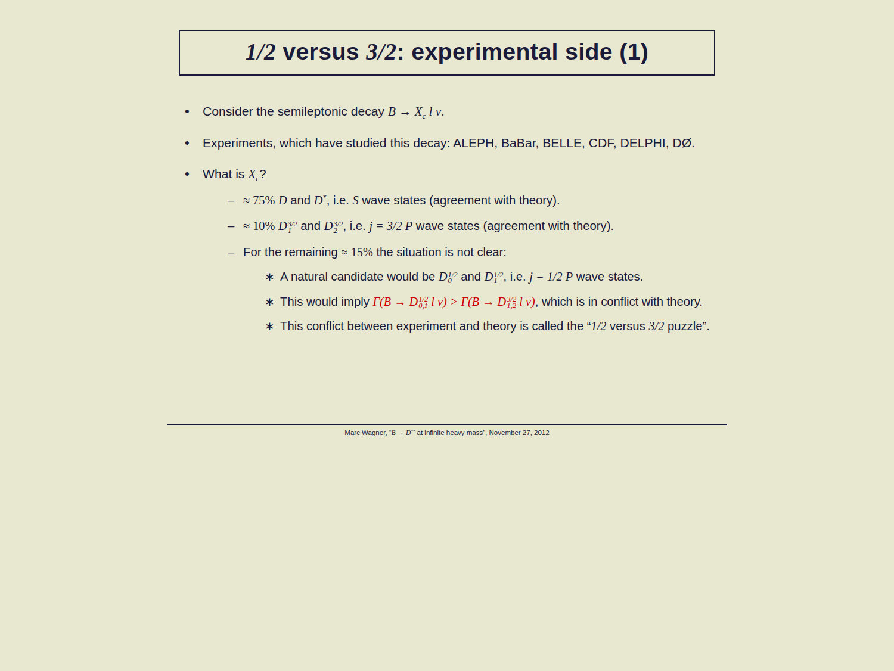1/2 versus 3/2: experimental side (1)
Consider the semileptonic decay B → Xc l ν.
Experiments, which have studied this decay: ALEPH, BaBar, BELLE, CDF, DELPHI, DØ.
What is Xc?
≈ 75% D and D*, i.e. S wave states (agreement with theory).
≈ 10% D3/21 and D3/22, i.e. j = 3/2 P wave states (agreement with theory).
For the remaining ≈ 15% the situation is not clear:
A natural candidate would be D1/20 and D1/21, i.e. j = 1/2 P wave states.
This would imply Γ(B → D1/20,1 l ν) > Γ(B → D3/21,2 l ν), which is in conflict with theory.
This conflict between experiment and theory is called the “1/2 versus 3/2 puzzle”.
Marc Wagner, “B → D** at infinite heavy mass”, November 27, 2012